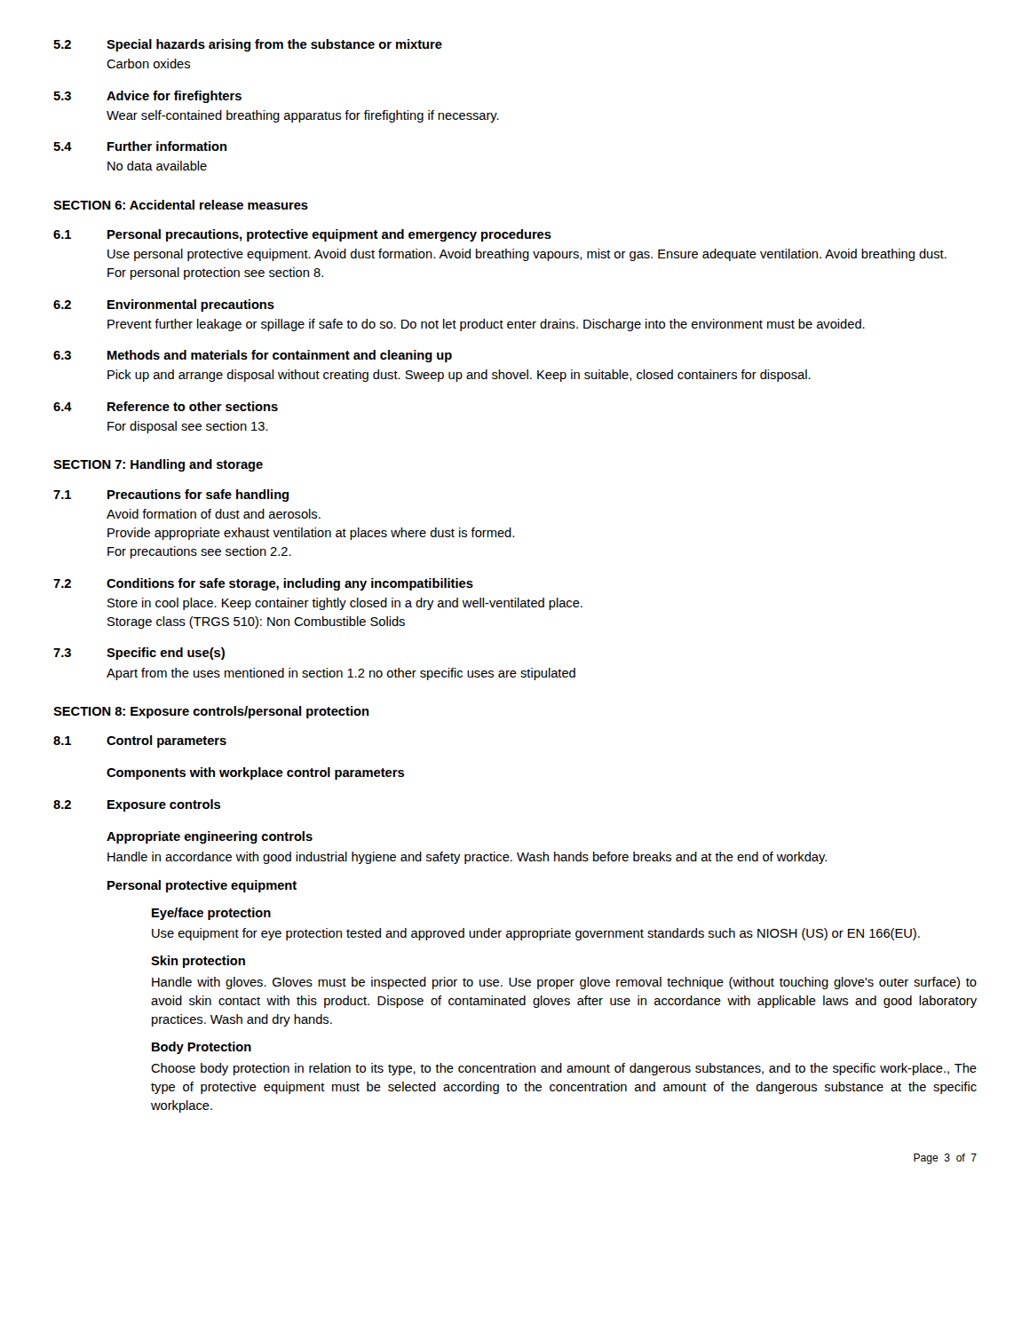5.2
Special hazards arising from the substance or mixture
Carbon oxides
5.3
Advice for firefighters
Wear self-contained breathing apparatus for firefighting if necessary.
5.4
Further information
No data available
SECTION 6: Accidental release measures
6.1
Personal precautions, protective equipment and emergency procedures
Use personal protective equipment. Avoid dust formation. Avoid breathing vapours, mist or gas. Ensure adequate ventilation. Avoid breathing dust.
For personal protection see section 8.
6.2
Environmental precautions
Prevent further leakage or spillage if safe to do so. Do not let product enter drains. Discharge into the environment must be avoided.
6.3
Methods and materials for containment and cleaning up
Pick up and arrange disposal without creating dust. Sweep up and shovel. Keep in suitable, closed containers for disposal.
6.4
Reference to other sections
For disposal see section 13.
SECTION 7: Handling and storage
7.1
Precautions for safe handling
Avoid formation of dust and aerosols.
Provide appropriate exhaust ventilation at places where dust is formed.
For precautions see section 2.2.
7.2
Conditions for safe storage, including any incompatibilities
Store in cool place. Keep container tightly closed in a dry and well-ventilated place.
Storage class (TRGS 510): Non Combustible Solids
7.3
Specific end use(s)
Apart from the uses mentioned in section 1.2 no other specific uses are stipulated
SECTION 8: Exposure controls/personal protection
8.1
Control parameters
Components with workplace control parameters
8.2
Exposure controls
Appropriate engineering controls
Handle in accordance with good industrial hygiene and safety practice. Wash hands before breaks and at the end of workday.
Personal protective equipment
Eye/face protection
Use equipment for eye protection tested and approved under appropriate government standards such as NIOSH (US) or EN 166(EU).
Skin protection
Handle with gloves. Gloves must be inspected prior to use. Use proper glove removal technique (without touching glove's outer surface) to avoid skin contact with this product. Dispose of contaminated gloves after use in accordance with applicable laws and good laboratory practices. Wash and dry hands.
Body Protection
Choose body protection in relation to its type, to the concentration and amount of dangerous substances, and to the specific work-place., The type of protective equipment must be selected according to the concentration and amount of the dangerous substance at the specific workplace.
Page 3 of 7